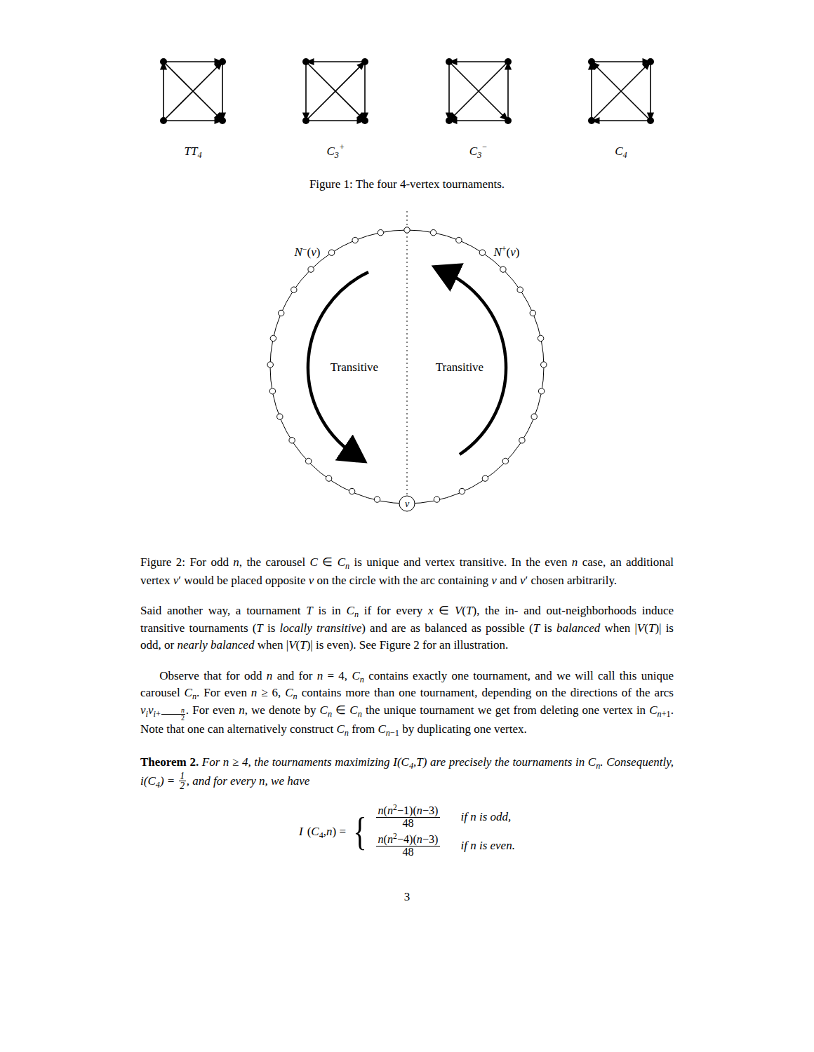TT4
C3+
C3−
C4
Figure 1: The four 4-vertex tournaments.
v N−(v) N+(v) Transitive Transitive
Figure 2: For odd n, the carousel C ∈ Cn is unique and vertex transitive. In the even n case, an additional vertex v′ would be placed opposite v on the circle with the arc containing v and v′ chosen arbitrarily.
Said another way, a tournament T is in Cn if for every x ∈ V(T), the in- and out-neighborhoods induce transitive tournaments (T is locally transitive) and are as balanced as possible (T is balanced when |V(T)| is odd, or nearly balanced when |V(T)| is even). See Figure 2 for an illustration.
Observe that for odd n and for n = 4, Cn contains exactly one tournament, and we will call this unique carousel Cn. For even n ≥ 6, Cn contains more than one tournament, depending on the directions of the arcs vivi+n 2. For even n, we denote by Cn ∈ Cn the unique tournament we get from deleting one vertex in Cn+1. Note that one can alternatively construct Cn from Cn−1 by duplicating one vertex.
Theorem 2. For n ≥ 4, the tournaments maximizing I(C4,T) are precisely the tournaments in Cn. Consequently, i(C4) = 12, and for every n, we have
I(C4,n) = { n(n2−1)(n−3) 48 if n is odd, n(n2−4)(n−3) 48 if n is even.
3